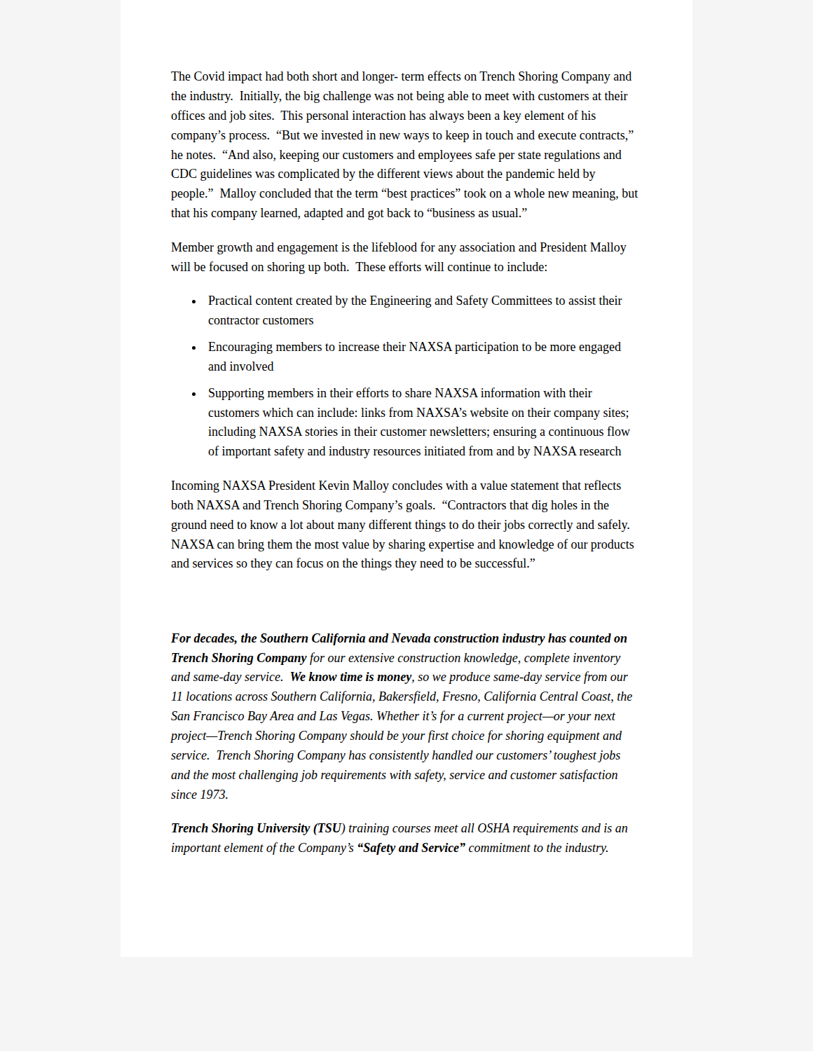The Covid impact had both short and longer- term effects on Trench Shoring Company and the industry. Initially, the big challenge was not being able to meet with customers at their offices and job sites. This personal interaction has always been a key element of his company’s process. “But we invested in new ways to keep in touch and execute contracts,” he notes. “And also, keeping our customers and employees safe per state regulations and CDC guidelines was complicated by the different views about the pandemic held by people.” Malloy concluded that the term “best practices” took on a whole new meaning, but that his company learned, adapted and got back to “business as usual.”
Member growth and engagement is the lifeblood for any association and President Malloy will be focused on shoring up both. These efforts will continue to include:
Practical content created by the Engineering and Safety Committees to assist their contractor customers
Encouraging members to increase their NAXSA participation to be more engaged and involved
Supporting members in their efforts to share NAXSA information with their customers which can include: links from NAXSA’s website on their company sites; including NAXSA stories in their customer newsletters; ensuring a continuous flow of important safety and industry resources initiated from and by NAXSA research
Incoming NAXSA President Kevin Malloy concludes with a value statement that reflects both NAXSA and Trench Shoring Company’s goals. “Contractors that dig holes in the ground need to know a lot about many different things to do their jobs correctly and safely. NAXSA can bring them the most value by sharing expertise and knowledge of our products and services so they can focus on the things they need to be successful.”
For decades, the Southern California and Nevada construction industry has counted on Trench Shoring Company for our extensive construction knowledge, complete inventory and same-day service. We know time is money, so we produce same-day service from our 11 locations across Southern California, Bakersfield, Fresno, California Central Coast, the San Francisco Bay Area and Las Vegas. Whether it’s for a current project—or your next project—Trench Shoring Company should be your first choice for shoring equipment and service. Trench Shoring Company has consistently handled our customers’ toughest jobs and the most challenging job requirements with safety, service and customer satisfaction since 1973.
Trench Shoring University (TSU) training courses meet all OSHA requirements and is an important element of the Company’s “Safety and Service” commitment to the industry.